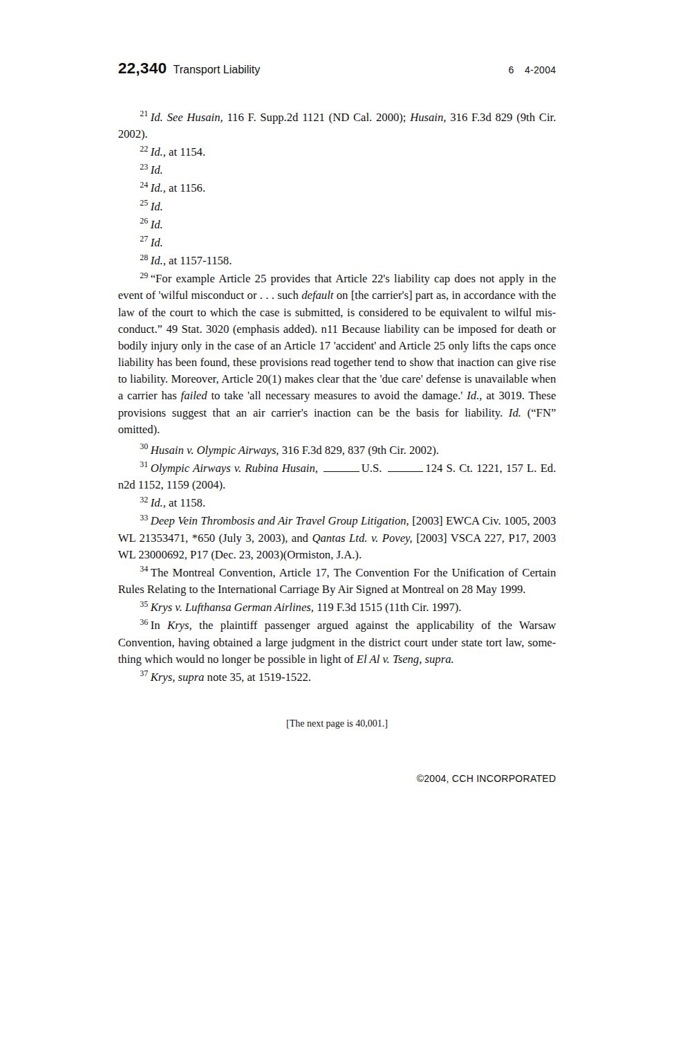22,340 Transport Liability
64-2004
21 Id. See Husain, 116 F. Supp.2d 1121 (ND Cal. 2000); Husain, 316 F.3d 829 (9th Cir. 2002).
22 Id., at 1154.
23 Id.
24 Id., at 1156.
25 Id.
26 Id.
27 Id.
28 Id., at 1157-1158.
29“For example Article 25 provides that Article 22's liability cap does not apply in the event of 'wilful misconduct or . . . such default on [the carrier's] part as, in accordance with the law of the court to which the case is submitted, is considered to be equivalent to wilful misconduct.” 49 Stat. 3020 (emphasis added). n11 Because liability can be imposed for death or bodily injury only in the case of an Article 17 'accident' and Article 25 only lifts the caps once liability has been found, these provisions read together tend to show that inaction can give rise to liability. Moreover, Article 20(1) makes clear that the 'due care' defense is unavailable when a carrier has failed to take 'all necessary measures to avoid the damage.' Id., at 3019. These provisions suggest that an air carrier's inaction can be the basis for liability. Id. (“FN” omitted).
30 Husain v. Olympic Airways, 316 F.3d 829, 837 (9th Cir. 2002).
31 Olympic Airways v. Rubina Husain, U.S. 124 S. Ct. 1221, 157 L. Ed. n2d 1152, 1159 (2004).
32 Id., at 1158.
33 Deep Vein Thrombosis and Air Travel Group Litigation, [2003] EWCA Civ. 1005, 2003 WL 21353471, *650 (July 3, 2003), and Qantas Ltd. v. Povey, [2003] VSCA 227, P17, 2003 WL 23000692, P17 (Dec. 23, 2003)(Ormiston, J.A.).
34 The Montreal Convention, Article 17, The Convention For the Unification of Certain Rules Relating to the International Carriage By Air Signed at Montreal on 28 May 1999.
35 Krys v. Lufthansa German Airlines, 119 F.3d 1515 (11th Cir. 1997).
36 In Krys, the plaintiff passenger argued against the applicability of the Warsaw Convention, having obtained a large judgment in the district court under state tort law, something which would no longer be possible in light of El Al v. Tseng, supra.
37 Krys, supra note 35, at 1519-1522.
[The next page is 40,001.]
©2004, CCH INCORPORATED